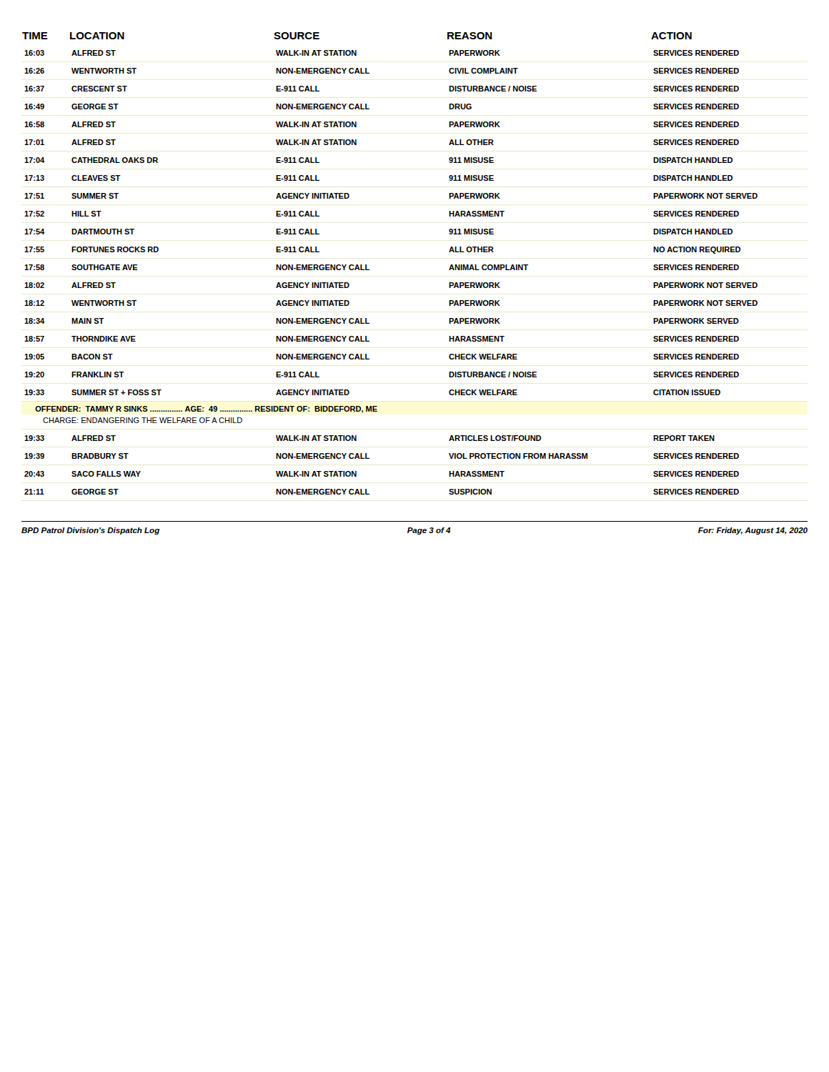| TIME | LOCATION | SOURCE | REASON | ACTION |
| --- | --- | --- | --- | --- |
| 16:03 | ALFRED ST | WALK-IN AT STATION | PAPERWORK | SERVICES RENDERED |
| 16:26 | WENTWORTH ST | NON-EMERGENCY CALL | CIVIL COMPLAINT | SERVICES RENDERED |
| 16:37 | CRESCENT ST | E-911 CALL | DISTURBANCE / NOISE | SERVICES RENDERED |
| 16:49 | GEORGE ST | NON-EMERGENCY CALL | DRUG | SERVICES RENDERED |
| 16:58 | ALFRED ST | WALK-IN AT STATION | PAPERWORK | SERVICES RENDERED |
| 17:01 | ALFRED ST | WALK-IN AT STATION | ALL OTHER | SERVICES RENDERED |
| 17:04 | CATHEDRAL OAKS DR | E-911 CALL | 911 MISUSE | DISPATCH HANDLED |
| 17:13 | CLEAVES ST | E-911 CALL | 911 MISUSE | DISPATCH HANDLED |
| 17:51 | SUMMER ST | AGENCY INITIATED | PAPERWORK | PAPERWORK NOT SERVED |
| 17:52 | HILL ST | E-911 CALL | HARASSMENT | SERVICES RENDERED |
| 17:54 | DARTMOUTH ST | E-911 CALL | 911 MISUSE | DISPATCH HANDLED |
| 17:55 | FORTUNES ROCKS RD | E-911 CALL | ALL OTHER | NO ACTION REQUIRED |
| 17:58 | SOUTHGATE AVE | NON-EMERGENCY CALL | ANIMAL COMPLAINT | SERVICES RENDERED |
| 18:02 | ALFRED ST | AGENCY INITIATED | PAPERWORK | PAPERWORK NOT SERVED |
| 18:12 | WENTWORTH ST | AGENCY INITIATED | PAPERWORK | PAPERWORK NOT SERVED |
| 18:34 | MAIN ST | NON-EMERGENCY CALL | PAPERWORK | PAPERWORK SERVED |
| 18:57 | THORNDIKE AVE | NON-EMERGENCY CALL | HARASSMENT | SERVICES RENDERED |
| 19:05 | BACON ST | NON-EMERGENCY CALL | CHECK WELFARE | SERVICES RENDERED |
| 19:20 | FRANKLIN ST | E-911 CALL | DISTURBANCE / NOISE | SERVICES RENDERED |
| 19:33 | SUMMER ST + FOSS ST | AGENCY INITIATED | CHECK WELFARE | CITATION ISSUED |
| OFFENDER: TAMMY R SINKS ............... AGE: 49 ............... RESIDENT OF: BIDDEFORD, ME |
| CHARGE: ENDANGERING THE WELFARE OF A CHILD |
| 19:33 | ALFRED ST | WALK-IN AT STATION | ARTICLES LOST/FOUND | REPORT TAKEN |
| 19:39 | BRADBURY ST | NON-EMERGENCY CALL | VIOL PROTECTION FROM HARASSM | SERVICES RENDERED |
| 20:43 | SACO FALLS WAY | WALK-IN AT STATION | HARASSMENT | SERVICES RENDERED |
| 21:11 | GEORGE ST | NON-EMERGENCY CALL | SUSPICION | SERVICES RENDERED |
BPD Patrol Division's Dispatch Log
Page 3 of 4
For: Friday, August 14, 2020